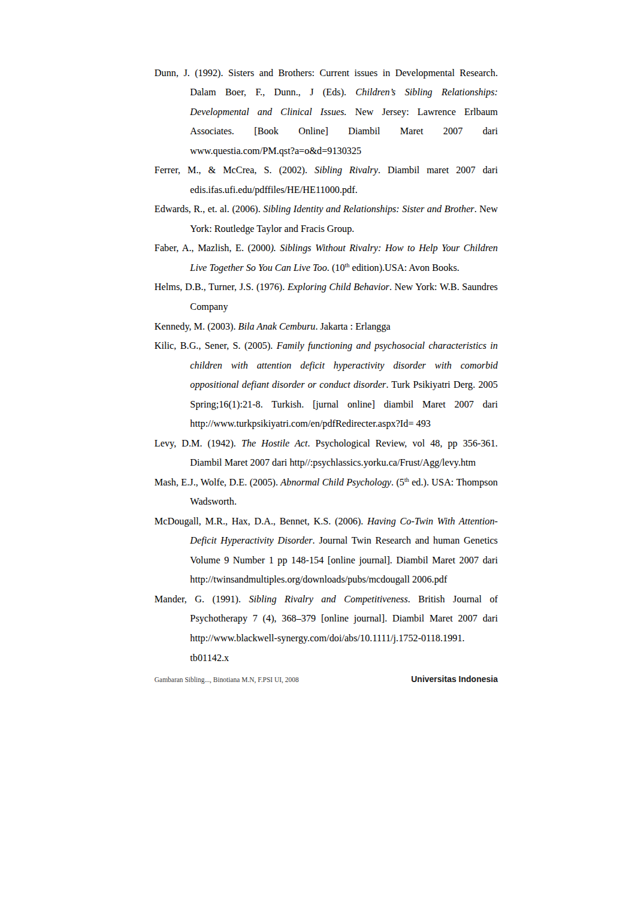Dunn, J. (1992). Sisters and Brothers: Current issues in Developmental Research. Dalam Boer, F., Dunn., J (Eds). Children’s Sibling Relationships: Developmental and Clinical Issues. New Jersey: Lawrence Erlbaum Associates. [Book Online] Diambil Maret 2007 dari www.questia.com/PM.qst?a=o&d=9130325
Ferrer, M., & McCrea, S. (2002). Sibling Rivalry. Diambil maret 2007 dari edis.ifas.ufi.edu/pdffiles/HE/HE11000.pdf.
Edwards, R., et. al. (2006). Sibling Identity and Relationships: Sister and Brother. New York: Routledge Taylor and Fracis Group.
Faber, A., Mazlish, E. (2000). Siblings Without Rivalry: How to Help Your Children Live Together So You Can Live Too. (10th edition).USA: Avon Books.
Helms, D.B., Turner, J.S. (1976). Exploring Child Behavior. New York: W.B. Saundres Company
Kennedy, M. (2003). Bila Anak Cemburu. Jakarta : Erlangga
Kilic, B.G., Sener, S. (2005). Family functioning and psychosocial characteristics in children with attention deficit hyperactivity disorder with comorbid oppositional defiant disorder or conduct disorder. Turk Psikiyatri Derg. 2005 Spring;16(1):21-8. Turkish. [jurnal online] diambil Maret 2007 dari http://www.turkpsikiyatri.com/en/pdfRedirecter.aspx?Id= 493
Levy, D.M. (1942). The Hostile Act. Psychological Review, vol 48, pp 356-361. Diambil Maret 2007 dari http//:psychlassics.yorku.ca/Frust/Agg/levy.htm
Mash, E.J., Wolfe, D.E. (2005). Abnormal Child Psychology. (5th ed.). USA: Thompson Wadsworth.
McDougall, M.R., Hax, D.A., Bennet, K.S. (2006). Having Co-Twin With Attention-Deficit Hyperactivity Disorder. Journal Twin Research and human Genetics Volume 9 Number 1 pp 148-154 [online journal]. Diambil Maret 2007 dari http://twinsandmultiples.org/downloads/pubs/mcdougall 2006.pdf
Mander, G. (1991). Sibling Rivalry and Competitiveness. British Journal of Psychotherapy 7 (4), 368–379 [online journal]. Diambil Maret 2007 dari http://www.blackwell-synergy.com/doi/abs/10.1111/j.1752-0118.1991. tb01142.x
Gambaran Sibling..., Binotiana M.N, F.PSI UI, 2008 Universitas Indonesia